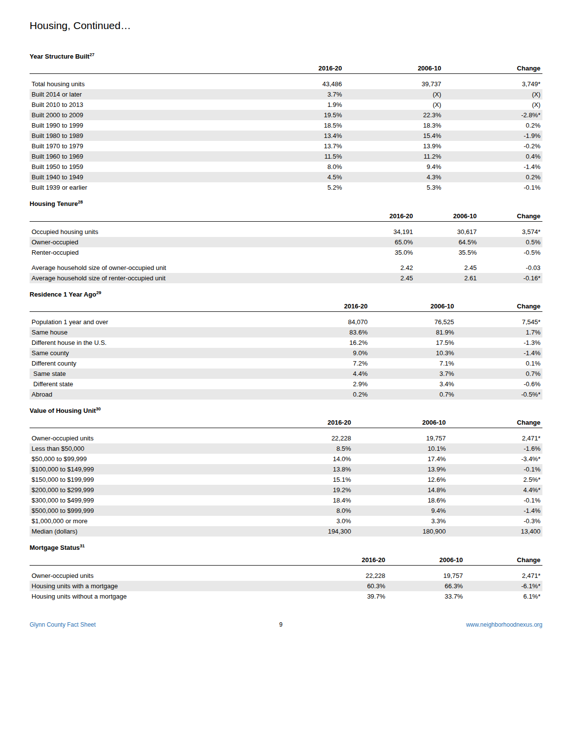Housing, Continued…
Year Structure Built 27
| | 2016-20 | 2006-10 | Change |
| --- | --- | --- | --- |
| Total housing units | 43,486 | 39,737 | 3,749* |
| Built 2014 or later | 3.7% | (X) | (X) |
| Built 2010 to 2013 | 1.9% | (X) | (X) |
| Built 2000 to 2009 | 19.5% | 22.3% | -2.8%* |
| Built 1990 to 1999 | 18.5% | 18.3% | 0.2% |
| Built 1980 to 1989 | 13.4% | 15.4% | -1.9% |
| Built 1970 to 1979 | 13.7% | 13.9% | -0.2% |
| Built 1960 to 1969 | 11.5% | 11.2% | 0.4% |
| Built 1950 to 1959 | 8.0% | 9.4% | -1.4% |
| Built 1940 to 1949 | 4.5% | 4.3% | 0.2% |
| Built 1939 or earlier | 5.2% | 5.3% | -0.1% |
Housing Tenure 28
| | 2016-20 | 2006-10 | Change |
| --- | --- | --- | --- |
| Occupied housing units | 34,191 | 30,617 | 3,574* |
| Owner-occupied | 65.0% | 64.5% | 0.5% |
| Renter-occupied | 35.0% | 35.5% | -0.5% |
| Average household size of owner-occupied unit | 2.42 | 2.45 | -0.03 |
| Average household size of renter-occupied unit | 2.45 | 2.61 | -0.16* |
Residence 1 Year Ago 29
| | 2016-20 | 2006-10 | Change |
| --- | --- | --- | --- |
| Population 1 year and over | 84,070 | 76,525 | 7,545* |
| Same house | 83.6% | 81.9% | 1.7% |
| Different house in the U.S. | 16.2% | 17.5% | -1.3% |
| Same county | 9.0% | 10.3% | -1.4% |
| Different county | 7.2% | 7.1% | 0.1% |
| Same state | 4.4% | 3.7% | 0.7% |
| Different state | 2.9% | 3.4% | -0.6% |
| Abroad | 0.2% | 0.7% | -0.5%* |
Value of Housing Unit 30
| | 2016-20 | 2006-10 | Change |
| --- | --- | --- | --- |
| Owner-occupied units | 22,228 | 19,757 | 2,471* |
| Less than $50,000 | 8.5% | 10.1% | -1.6% |
| $50,000 to $99,999 | 14.0% | 17.4% | -3.4%* |
| $100,000 to $149,999 | 13.8% | 13.9% | -0.1% |
| $150,000 to $199,999 | 15.1% | 12.6% | 2.5%* |
| $200,000 to $299,999 | 19.2% | 14.8% | 4.4%* |
| $300,000 to $499,999 | 18.4% | 18.6% | -0.1% |
| $500,000 to $999,999 | 8.0% | 9.4% | -1.4% |
| $1,000,000 or more | 3.0% | 3.3% | -0.3% |
| Median (dollars) | 194,300 | 180,900 | 13,400 |
Mortgage Status 31
| | 2016-20 | 2006-10 | Change |
| --- | --- | --- | --- |
| Owner-occupied units | 22,228 | 19,757 | 2,471* |
| Housing units with a mortgage | 60.3% | 66.3% | -6.1%* |
| Housing units without a mortgage | 39.7% | 33.7% | 6.1%* |
Glynn County Fact Sheet
9
www.neighborhoodnexus.org